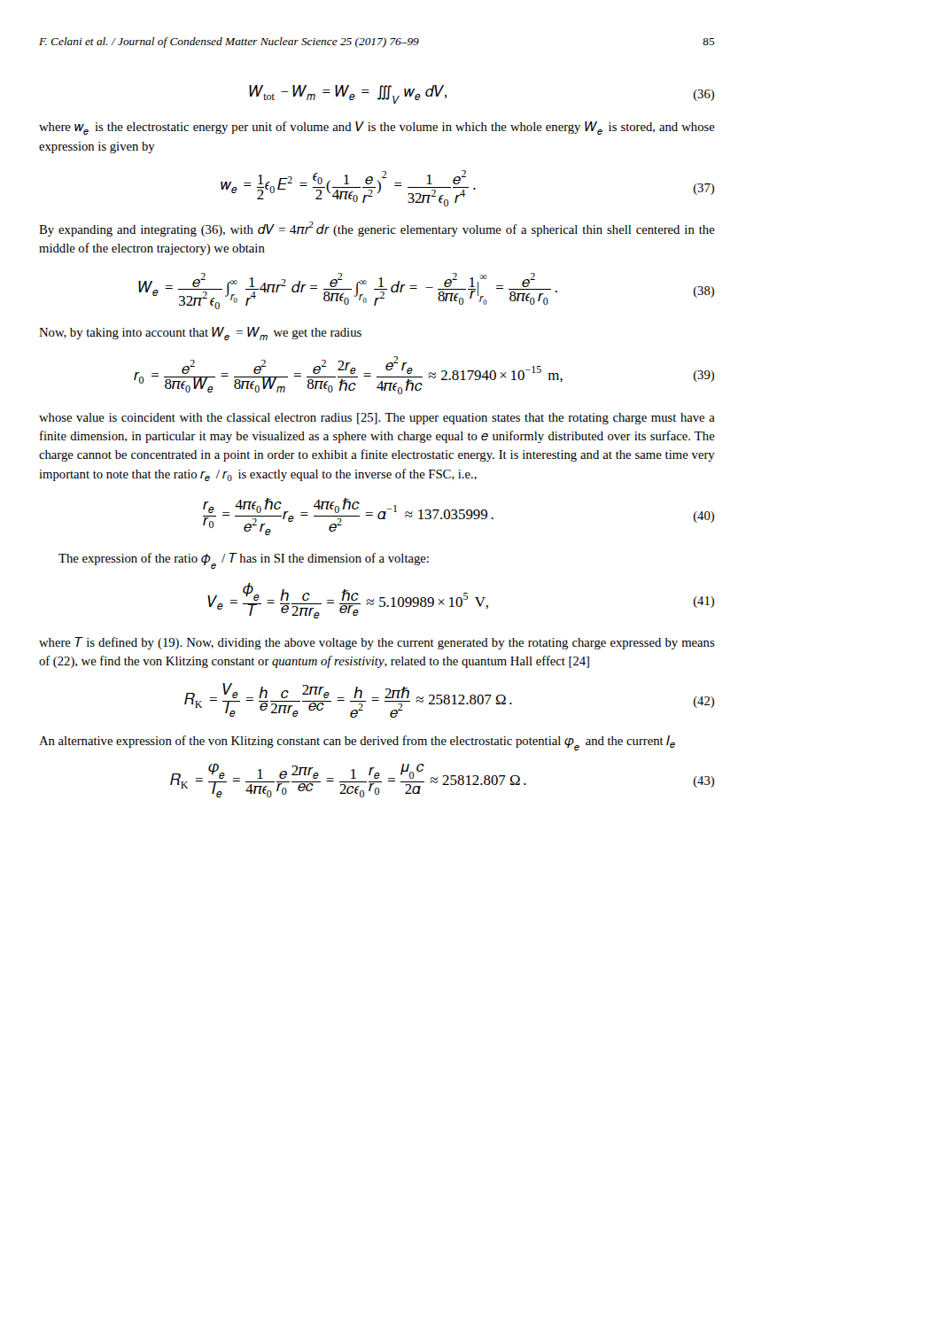F. Celani et al. / Journal of Condensed Matter Nuclear Science 25 (2017) 76–99 85
Wtot − Wm = We = ∭ V we dV ,
(36)
where we is the electrostatic energy per unit of volume and V is the volume in which the whole energy We is stored, and whose expression is given by
we = 12 ϵ0 E2 = ϵ02 ( 14πϵ0 er2 ) 2 = 132π2ϵ0 e2r4 .
(37)
By expanding and integrating (36), with dV=4πr2dr (the generic elementary volume of a spherical thin shell centered in the middle of the electron trajectory) we obtain
We = e232π2ϵ0 ∫r0∞ 1r4 4πr2 dr = e28πϵ0 ∫r0∞ 1r2 dr = − e28πϵ0 1r| r0 ∞ = e28πϵ0r0 .
(38)
Now, by taking into account that We=Wm we get the radius
r0 = e28πϵ0We = e28πϵ0Wm = e28πϵ0 2reℏc = e2re4πϵ0ℏc ≈ 2.817940 × 10−15 m ,
(39)
whose value is coincident with the classical electron radius [25]. The upper equation states that the rotating charge must have a finite dimension, in particular it may be visualized as a sphere with charge equal to e uniformly distributed over its surface. The charge cannot be concentrated in a point in order to exhibit a finite electrostatic energy. It is interesting and at the same time very important to note that the ratio re/r0 is exactly equal to the inverse of the FSC, i.e.,
rer0 = 4πϵ0ℏce2re re = 4πϵ0ℏce2 = α−1 ≈ 137.035999 .
(40)
The expression of the ratio ϕe/T has in SI the dimension of a voltage:
Ve = ϕeT = he c2πre = ℏcere ≈ 5.109989 × 105 V ,
(41)
where T is defined by (19). Now, dividing the above voltage by the current generated by the rotating charge expressed by means of (22), we find the von Klitzing constant or quantum of resistivity, related to the quantum Hall effect [24]
RK = VeIe = he c2πre 2πreec = he2 = 2πℏe2 ≈ 25812.807 Ω .
(42)
An alternative expression of the von Klitzing constant can be derived from the electrostatic potential φe and the current Ie
RK = φeIe = 14πϵ0 er0 2πreec = 12cϵ0 rer0 = μ0c2α ≈ 25812.807 Ω .
(43)